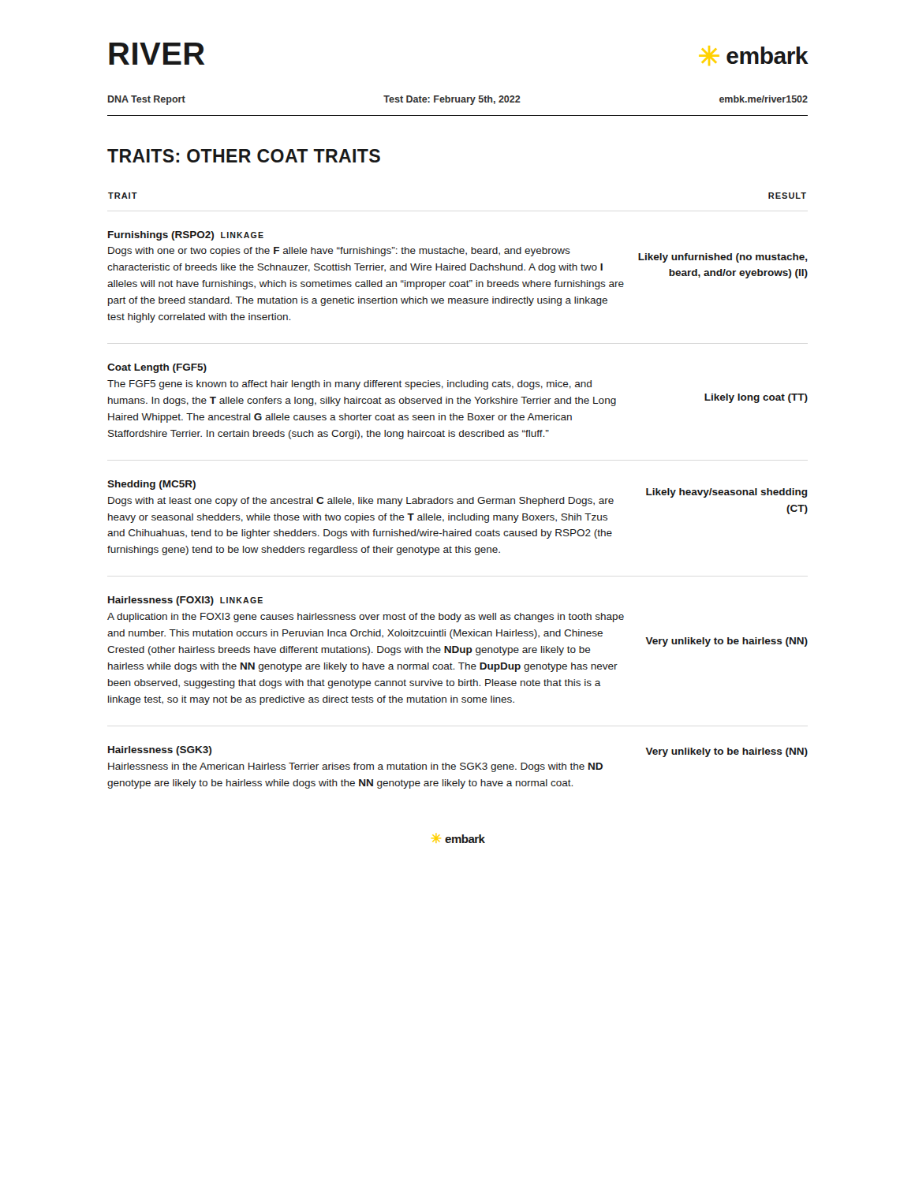RIVER
✳embark
DNA Test Report
Test Date: February 5th, 2022
embk.me/river1502
TRAITS: OTHER COAT TRAITS
| Trait | Result |
| --- | --- |
| Furnishings (RSPO2) LINKAGE Dogs with one or two copies of the F allele have “furnishings”: the mustache, beard, and eyebrows characteristic of breeds like the Schnauzer, Scottish Terrier, and Wire Haired Dachshund. A dog with two I alleles will not have furnishings, which is sometimes called an “improper coat” in breeds where furnishings are part of the breed standard. The mutation is a genetic insertion which we measure indirectly using a linkage test highly correlated with the insertion. | Likely unfurnished (no mustache, beard, and/or eyebrows) (II) |
| Coat Length (FGF5) The FGF5 gene is known to affect hair length in many different species, including cats, dogs, mice, and humans. In dogs, the T allele confers a long, silky haircoat as observed in the Yorkshire Terrier and the Long Haired Whippet. The ancestral G allele causes a shorter coat as seen in the Boxer or the American Staffordshire Terrier. In certain breeds (such as Corgi), the long haircoat is described as “fluff.” | Likely long coat (TT) |
| Shedding (MC5R) Dogs with at least one copy of the ancestral C allele, like many Labradors and German Shepherd Dogs, are heavy or seasonal shedders, while those with two copies of the T allele, including many Boxers, Shih Tzus and Chihuahuas, tend to be lighter shedders. Dogs with furnished/wire-haired coats caused by RSPO2 (the furnishings gene) tend to be low shedders regardless of their genotype at this gene. | Likely heavy/seasonal shedding (CT) |
| Hairlessness (FOXI3) LINKAGE A duplication in the FOXI3 gene causes hairlessness over most of the body as well as changes in tooth shape and number. This mutation occurs in Peruvian Inca Orchid, Xoloitzcuintli (Mexican Hairless), and Chinese Crested (other hairless breeds have different mutations). Dogs with the NDup genotype are likely to be hairless while dogs with the NN genotype are likely to have a normal coat. The DupDup genotype has never been observed, suggesting that dogs with that genotype cannot survive to birth. Please note that this is a linkage test, so it may not be as predictive as direct tests of the mutation in some lines. | Very unlikely to be hairless (NN) |
| Hairlessness (SGK3) Hairlessness in the American Hairless Terrier arises from a mutation in the SGK3 gene. Dogs with the ND genotype are likely to be hairless while dogs with the NN genotype are likely to have a normal coat. | Very unlikely to be hairless (NN) |
✳embark